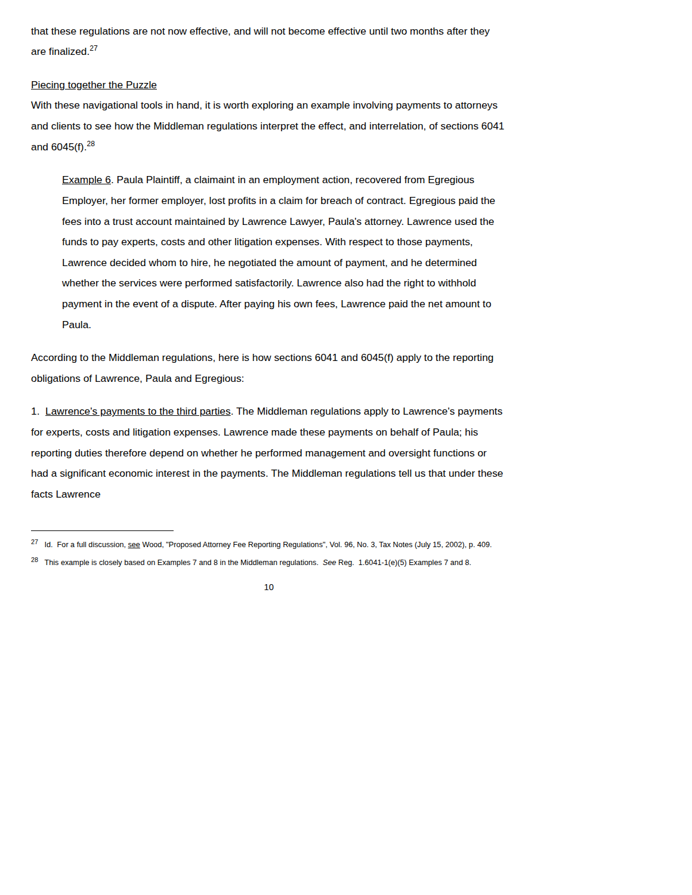that these regulations are not now effective, and will not become effective until two months after they are finalized.27
Piecing together the Puzzle
With these navigational tools in hand, it is worth exploring an example involving payments to attorneys and clients to see how the Middleman regulations interpret the effect, and interrelation, of sections 6041 and 6045(f).28
Example 6. Paula Plaintiff, a claimaint in an employment action, recovered from Egregious Employer, her former employer, lost profits in a claim for breach of contract. Egregious paid the fees into a trust account maintained by Lawrence Lawyer, Paula's attorney. Lawrence used the funds to pay experts, costs and other litigation expenses. With respect to those payments, Lawrence decided whom to hire, he negotiated the amount of payment, and he determined whether the services were performed satisfactorily. Lawrence also had the right to withhold payment in the event of a dispute. After paying his own fees, Lawrence paid the net amount to Paula.
According to the Middleman regulations, here is how sections 6041 and 6045(f) apply to the reporting obligations of Lawrence, Paula and Egregious:
1. Lawrence's payments to the third parties. The Middleman regulations apply to Lawrence's payments for experts, costs and litigation expenses. Lawrence made these payments on behalf of Paula; his reporting duties therefore depend on whether he performed management and oversight functions or had a significant economic interest in the payments. The Middleman regulations tell us that under these facts Lawrence
27 Id. For a full discussion, see Wood, "Proposed Attorney Fee Reporting Regulations", Vol. 96, No. 3, Tax Notes (July 15, 2002), p. 409.
28 This example is closely based on Examples 7 and 8 in the Middleman regulations. See Reg. 1.6041-1(e)(5) Examples 7 and 8.
10